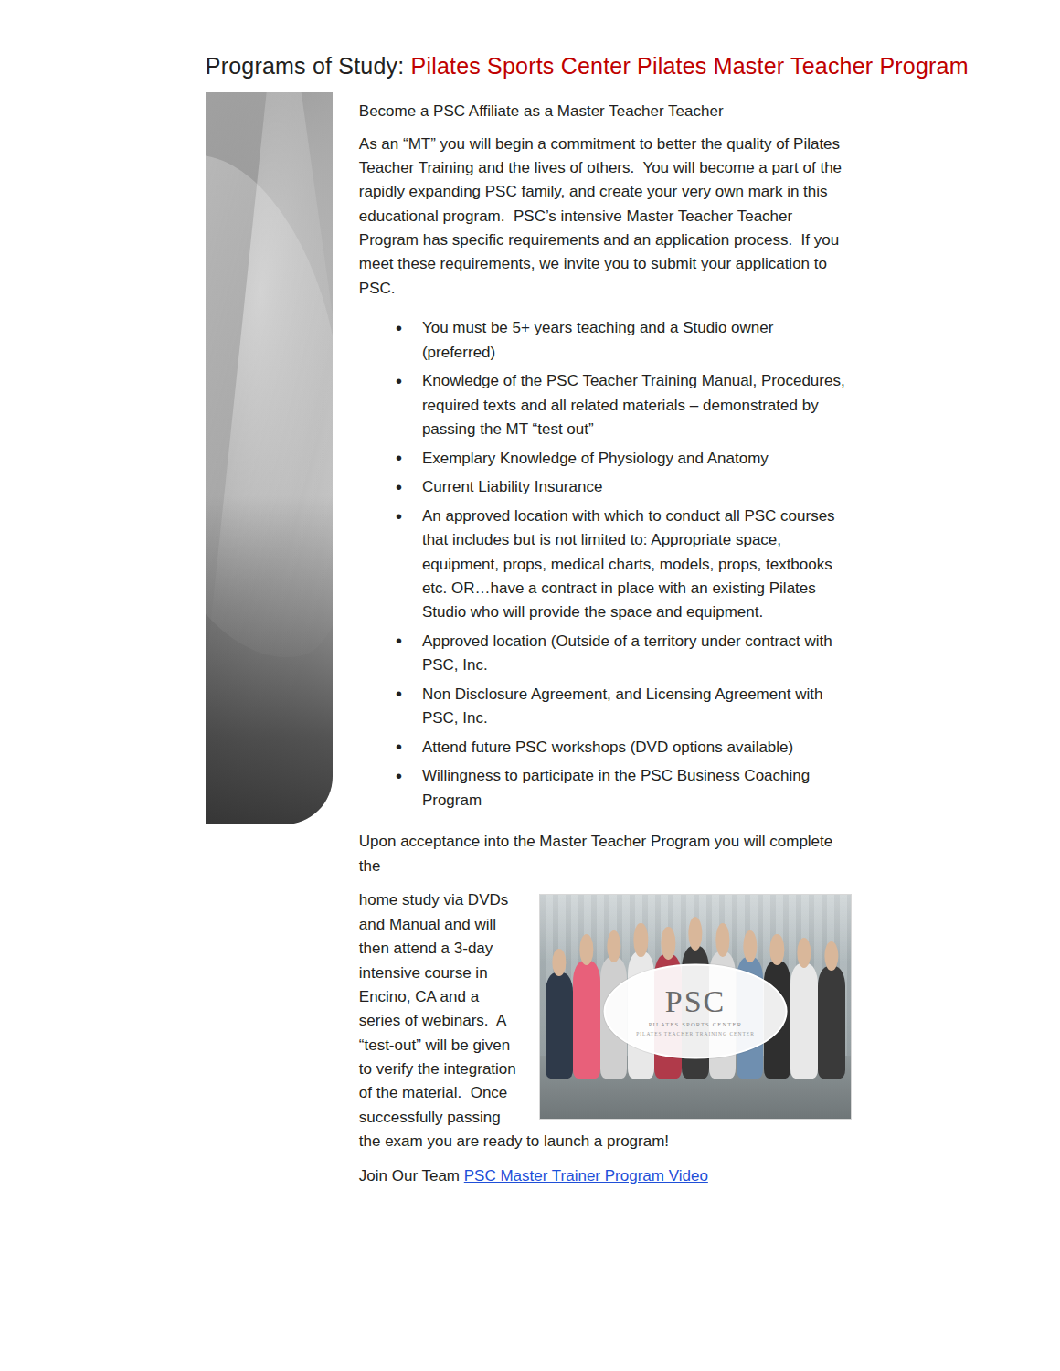Programs of Study: Pilates Sports Center Pilates Master Teacher Program
Become a PSC Affiliate as a Master Teacher Teacher
As an “MT” you will begin a commitment to better the quality of Pilates Teacher Training and the lives of others. You will become a part of the rapidly expanding PSC family, and create your very own mark in this educational program. PSC’s intensive Master Teacher Teacher Program has specific requirements and an application process. If you meet these requirements, we invite you to submit your application to PSC.
You must be 5+ years teaching and a Studio owner (preferred)
Knowledge of the PSC Teacher Training Manual, Procedures, required texts and all related materials – demonstrated by passing the MT “test out”
Exemplary Knowledge of Physiology and Anatomy
Current Liability Insurance
An approved location with which to conduct all PSC courses that includes but is not limited to: Appropriate space, equipment, props, medical charts, models, props, textbooks etc. OR…have a contract in place with an existing Pilates Studio who will provide the space and equipment.
Approved location (Outside of a territory under contract with PSC, Inc.
Non Disclosure Agreement, and Licensing Agreement with PSC, Inc.
Attend future PSC workshops (DVD options available)
Willingness to participate in the PSC Business Coaching Program
Upon acceptance into the Master Teacher Program you will complete the
PSC
Pilates Sports Center
Pilates Teacher Training Center
home study via DVDs and Manual and will then attend a 3-day intensive course in Encino, CA and a series of webinars. A “test-out” will be given to verify the integration of the material. Once successfully passing the exam you are ready to launch a program!
Join Our Team PSC Master Trainer Program Video